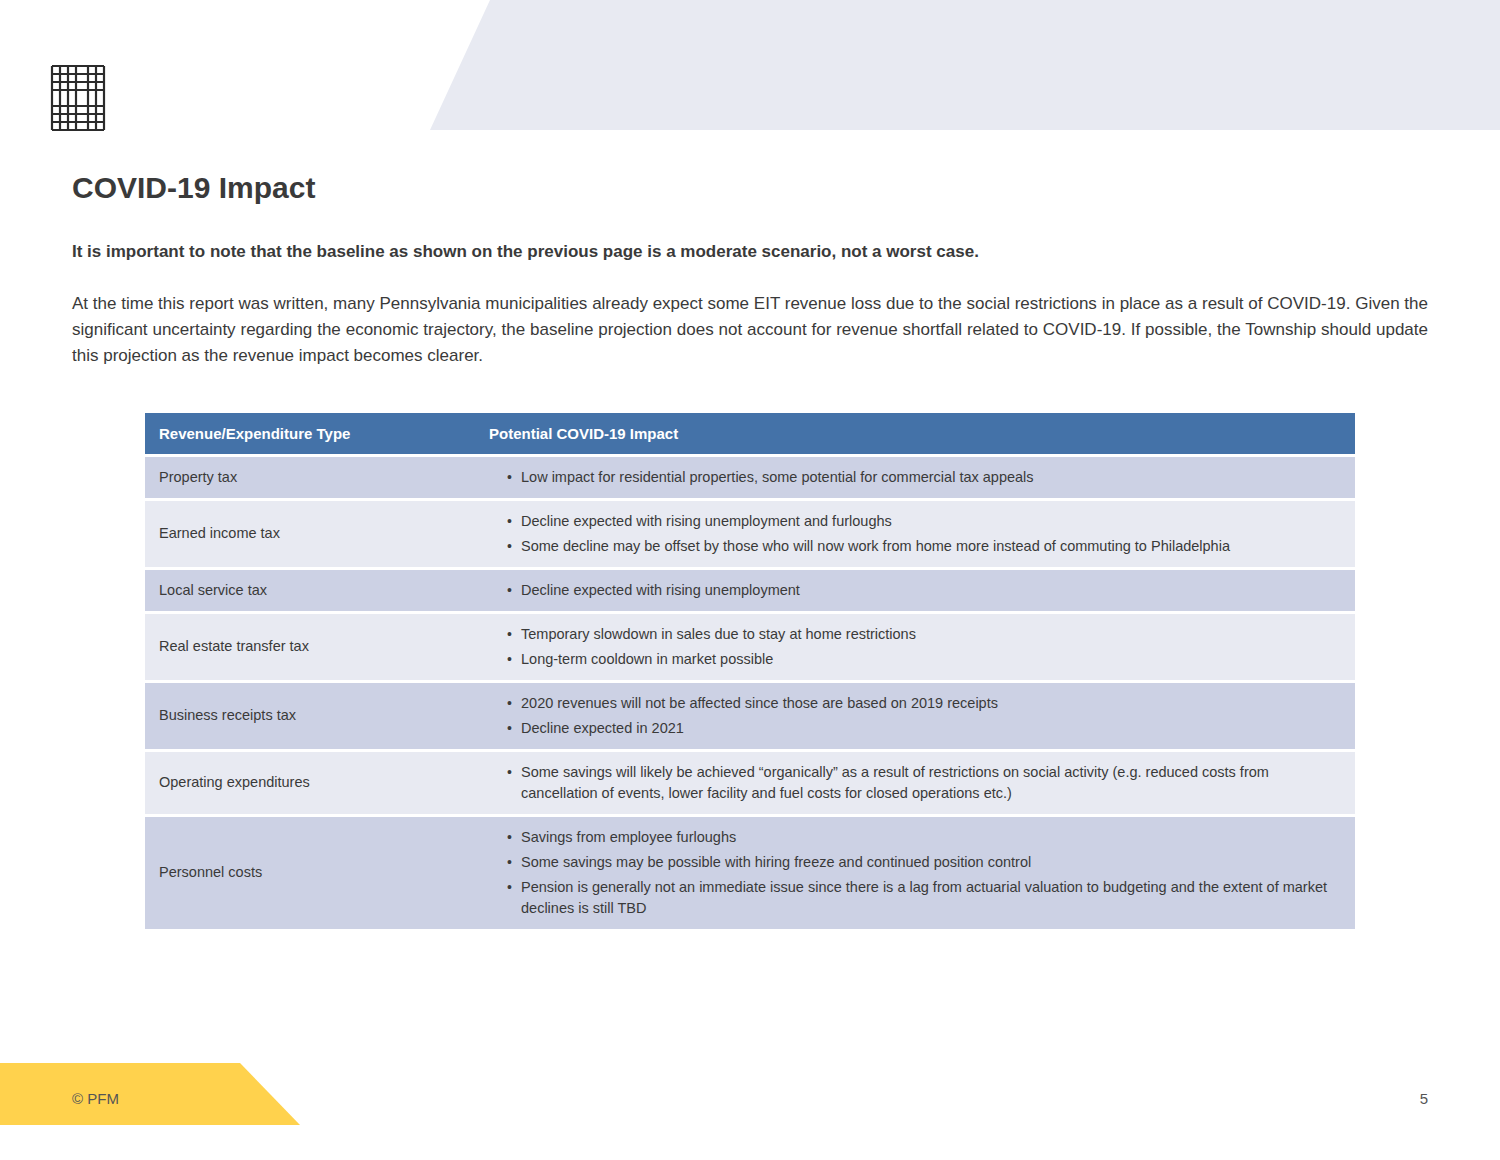COVID-19 Impact
It is important to note that the baseline as shown on the previous page is a moderate scenario, not a worst case.
At the time this report was written, many Pennsylvania municipalities already expect some EIT revenue loss due to the social restrictions in place as a result of COVID-19. Given the significant uncertainty regarding the economic trajectory, the baseline projection does not account for revenue shortfall related to COVID-19. If possible, the Township should update this projection as the revenue impact becomes clearer.
| Revenue/Expenditure Type | Potential COVID-19 Impact |
| --- | --- |
| Property tax | Low impact for residential properties, some potential for commercial tax appeals |
| Earned income tax | Decline expected with rising unemployment and furloughs Some decline may be offset by those who will now work from home more instead of commuting to Philadelphia |
| Local service tax | Decline expected with rising unemployment |
| Real estate transfer tax | Temporary slowdown in sales due to stay at home restrictions Long-term cooldown in market possible |
| Business receipts tax | 2020 revenues will not be affected since those are based on 2019 receipts Decline expected in 2021 |
| Operating expenditures | Some savings will likely be achieved “organically” as a result of restrictions on social activity (e.g. reduced costs from cancellation of events, lower facility and fuel costs for closed operations etc.) |
| Personnel costs | Savings from employee furloughs Some savings may be possible with hiring freeze and continued position control Pension is generally not an immediate issue since there is a lag from actuarial valuation to budgeting and the extent of market declines is still TBD |
© PFM
5